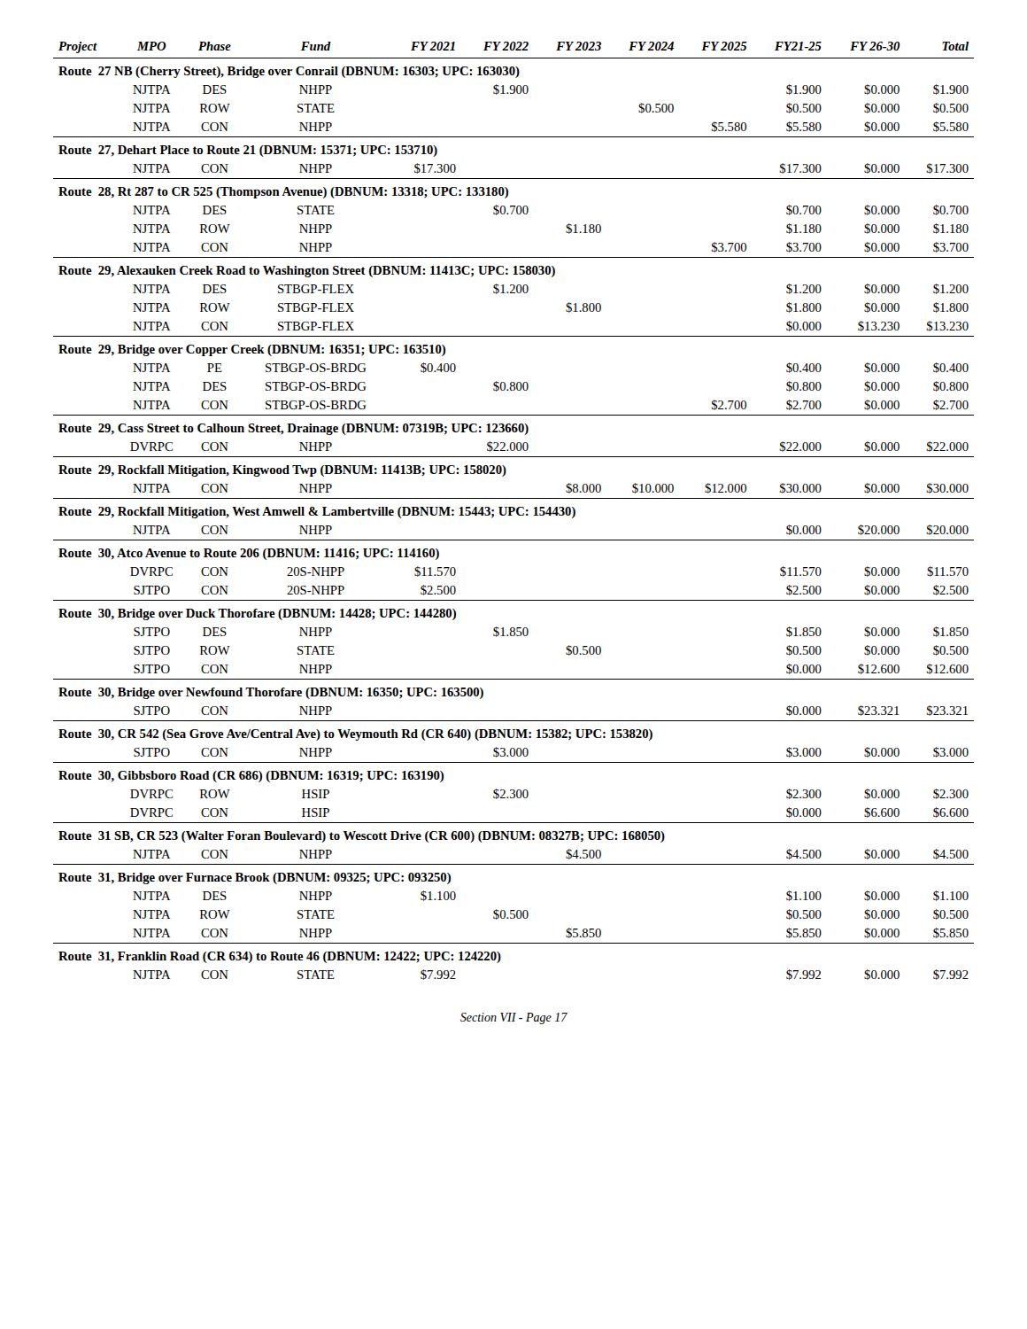| Project | MPO | Phase | Fund | FY 2021 | FY 2022 | FY 2023 | FY 2024 | FY 2025 | FY21-25 | FY 26-30 | Total |
| --- | --- | --- | --- | --- | --- | --- | --- | --- | --- | --- | --- |
| Route 27 NB (Cherry Street), Bridge over Conrail (DBNUM: 16303; UPC: 163030) |
| | NJTPA | DES | NHPP | | $1.900 | | | | $1.900 | $0.000 | $1.900 |
| | NJTPA | ROW | STATE | | | | $0.500 | | $0.500 | $0.000 | $0.500 |
| | NJTPA | CON | NHPP | | | | | $5.580 | $5.580 | $0.000 | $5.580 |
| Route 27, Dehart Place to Route 21 (DBNUM: 15371; UPC: 153710) |
| | NJTPA | CON | NHPP | $17.300 | | | | | $17.300 | $0.000 | $17.300 |
| Route 28, Rt 287 to CR 525 (Thompson Avenue) (DBNUM: 13318; UPC: 133180) |
| | NJTPA | DES | STATE | | $0.700 | | | | $0.700 | $0.000 | $0.700 |
| | NJTPA | ROW | NHPP | | | $1.180 | | | $1.180 | $0.000 | $1.180 |
| | NJTPA | CON | NHPP | | | | | $3.700 | $3.700 | $0.000 | $3.700 |
| Route 29, Alexauken Creek Road to Washington Street (DBNUM: 11413C; UPC: 158030) |
| | NJTPA | DES | STBGP-FLEX | | $1.200 | | | | $1.200 | $0.000 | $1.200 |
| | NJTPA | ROW | STBGP-FLEX | | | $1.800 | | | $1.800 | $0.000 | $1.800 |
| | NJTPA | CON | STBGP-FLEX | | | | | | $0.000 | $13.230 | $13.230 |
| Route 29, Bridge over Copper Creek (DBNUM: 16351; UPC: 163510) |
| | NJTPA | PE | STBGP-OS-BRDG | $0.400 | | | | | $0.400 | $0.000 | $0.400 |
| | NJTPA | DES | STBGP-OS-BRDG | | $0.800 | | | | $0.800 | $0.000 | $0.800 |
| | NJTPA | CON | STBGP-OS-BRDG | | | | | $2.700 | $2.700 | $0.000 | $2.700 |
| Route 29, Cass Street to Calhoun Street, Drainage (DBNUM: 07319B; UPC: 123660) |
| | DVRPC | CON | NHPP | | $22.000 | | | | $22.000 | $0.000 | $22.000 |
| Route 29, Rockfall Mitigation, Kingwood Twp (DBNUM: 11413B; UPC: 158020) |
| | NJTPA | CON | NHPP | | | $8.000 | $10.000 | $12.000 | $30.000 | $0.000 | $30.000 |
| Route 29, Rockfall Mitigation, West Amwell & Lambertville (DBNUM: 15443; UPC: 154430) |
| | NJTPA | CON | NHPP | | | | | | $0.000 | $20.000 | $20.000 |
| Route 30, Atco Avenue to Route 206 (DBNUM: 11416; UPC: 114160) |
| | DVRPC | CON | 20S-NHPP | $11.570 | | | | | $11.570 | $0.000 | $11.570 |
| | SJTPO | CON | 20S-NHPP | $2.500 | | | | | $2.500 | $0.000 | $2.500 |
| Route 30, Bridge over Duck Thorofare (DBNUM: 14428; UPC: 144280) |
| | SJTPO | DES | NHPP | | $1.850 | | | | $1.850 | $0.000 | $1.850 |
| | SJTPO | ROW | STATE | | | $0.500 | | | $0.500 | $0.000 | $0.500 |
| | SJTPO | CON | NHPP | | | | | | $0.000 | $12.600 | $12.600 |
| Route 30, Bridge over Newfound Thorofare (DBNUM: 16350; UPC: 163500) |
| | SJTPO | CON | NHPP | | | | | | $0.000 | $23.321 | $23.321 |
| Route 30, CR 542 (Sea Grove Ave/Central Ave) to Weymouth Rd (CR 640) (DBNUM: 15382; UPC: 153820) |
| | SJTPO | CON | NHPP | | $3.000 | | | | $3.000 | $0.000 | $3.000 |
| Route 30, Gibbsboro Road (CR 686) (DBNUM: 16319; UPC: 163190) |
| | DVRPC | ROW | HSIP | | $2.300 | | | | $2.300 | $0.000 | $2.300 |
| | DVRPC | CON | HSIP | | | | | | $0.000 | $6.600 | $6.600 |
| Route 31 SB, CR 523 (Walter Foran Boulevard) to Wescott Drive (CR 600) (DBNUM: 08327B; UPC: 168050) |
| | NJTPA | CON | NHPP | | | $4.500 | | | $4.500 | $0.000 | $4.500 |
| Route 31, Bridge over Furnace Brook (DBNUM: 09325; UPC: 093250) |
| | NJTPA | DES | NHPP | $1.100 | | | | | $1.100 | $0.000 | $1.100 |
| | NJTPA | ROW | STATE | | $0.500 | | | | $0.500 | $0.000 | $0.500 |
| | NJTPA | CON | NHPP | | | $5.850 | | | $5.850 | $0.000 | $5.850 |
| Route 31, Franklin Road (CR 634) to Route 46 (DBNUM: 12422; UPC: 124220) |
| | NJTPA | CON | STATE | $7.992 | | | | | $7.992 | $0.000 | $7.992 |
Section VII - Page 17